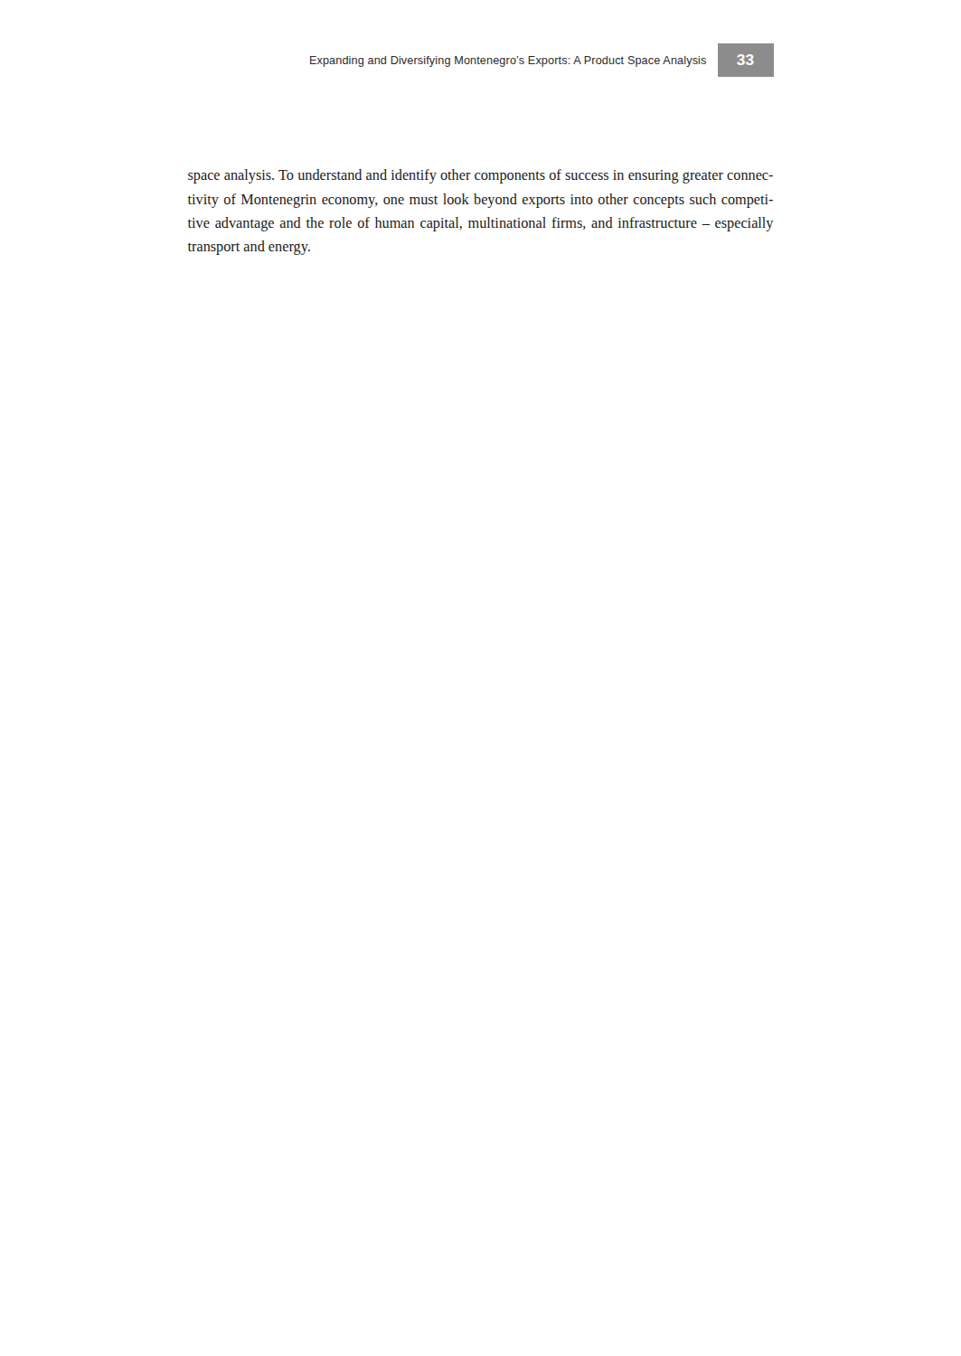Expanding and Diversifying Montenegro’s Exports: A Product Space Analysis
33
space analysis. To understand and identify other components of success in ensuring greater connectivity of Montenegrin economy, one must look beyond exports into other concepts such competitive advantage and the role of human capital, multinational firms, and infrastructure – especially transport and energy.